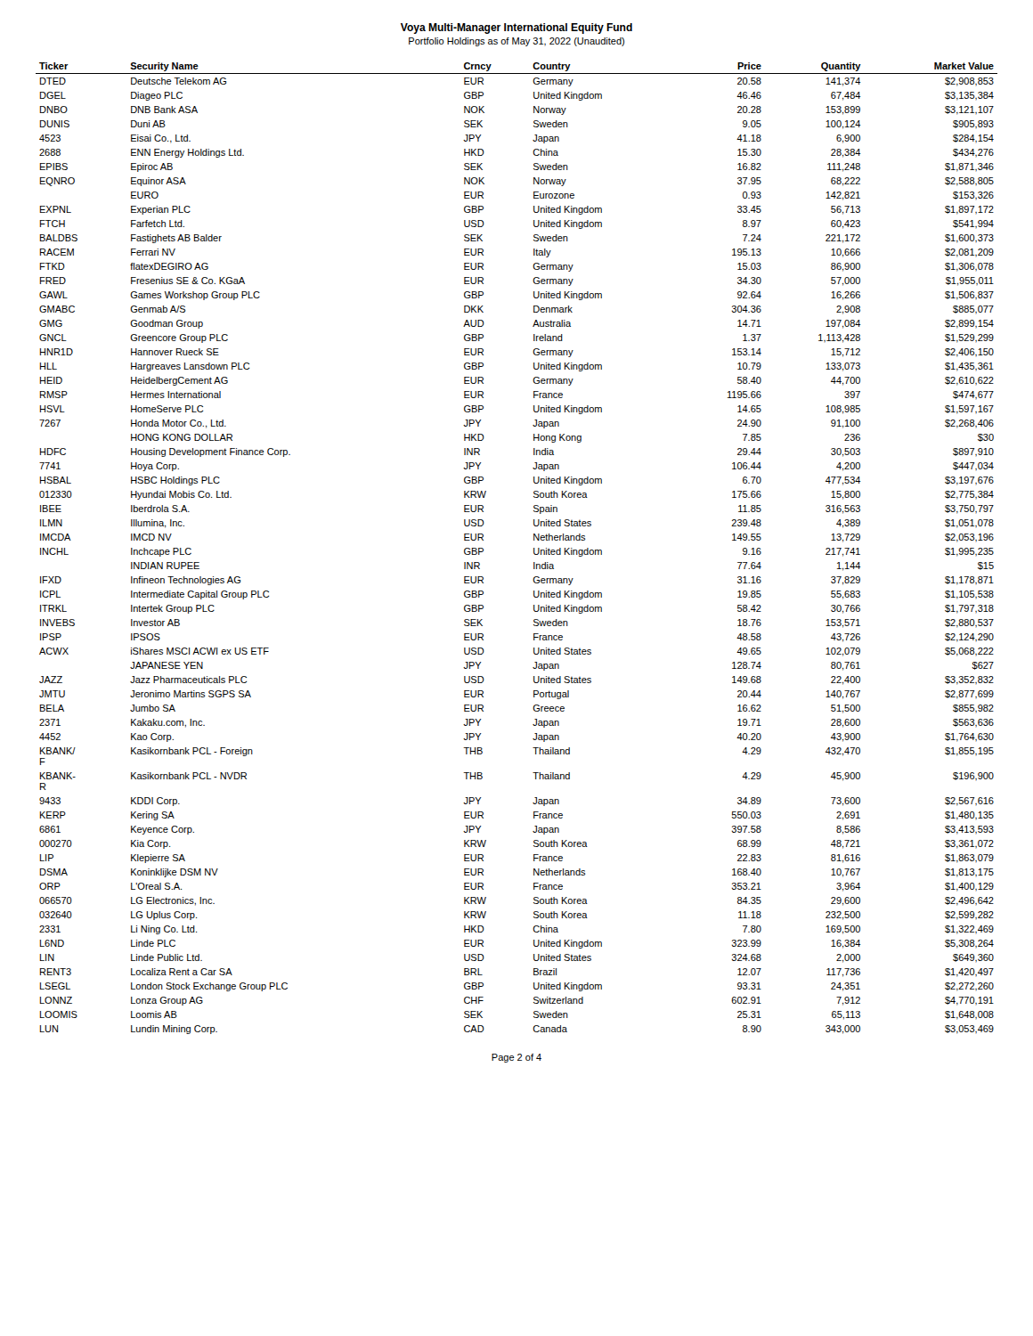Voya Multi-Manager International Equity Fund
Portfolio Holdings as of May 31, 2022 (Unaudited)
| Ticker | Security Name | Crncy | Country | Price | Quantity | Market Value |
| --- | --- | --- | --- | --- | --- | --- |
| DTED | Deutsche Telekom AG | EUR | Germany | 20.58 | 141,374 | $2,908,853 |
| DGEL | Diageo PLC | GBP | United Kingdom | 46.46 | 67,484 | $3,135,384 |
| DNBO | DNB Bank ASA | NOK | Norway | 20.28 | 153,899 | $3,121,107 |
| DUNIS | Duni AB | SEK | Sweden | 9.05 | 100,124 | $905,893 |
| 4523 | Eisai Co., Ltd. | JPY | Japan | 41.18 | 6,900 | $284,154 |
| 2688 | ENN Energy Holdings Ltd. | HKD | China | 15.30 | 28,384 | $434,276 |
| EPIBS | Epiroc AB | SEK | Sweden | 16.82 | 111,248 | $1,871,346 |
| EQNRO | Equinor ASA | NOK | Norway | 37.95 | 68,222 | $2,588,805 |
| | EURO | EUR | Eurozone | 0.93 | 142,821 | $153,326 |
| EXPNL | Experian PLC | GBP | United Kingdom | 33.45 | 56,713 | $1,897,172 |
| FTCH | Farfetch Ltd. | USD | United Kingdom | 8.97 | 60,423 | $541,994 |
| BALDBS | Fastighets AB Balder | SEK | Sweden | 7.24 | 221,172 | $1,600,373 |
| RACEM | Ferrari NV | EUR | Italy | 195.13 | 10,666 | $2,081,209 |
| FTKD | flatexDEGIRO AG | EUR | Germany | 15.03 | 86,900 | $1,306,078 |
| FRED | Fresenius SE & Co. KGaA | EUR | Germany | 34.30 | 57,000 | $1,955,011 |
| GAWL | Games Workshop Group PLC | GBP | United Kingdom | 92.64 | 16,266 | $1,506,837 |
| GMABC | Genmab A/S | DKK | Denmark | 304.36 | 2,908 | $885,077 |
| GMG | Goodman Group | AUD | Australia | 14.71 | 197,084 | $2,899,154 |
| GNCL | Greencore Group PLC | GBP | Ireland | 1.37 | 1,113,428 | $1,529,299 |
| HNR1D | Hannover Rueck SE | EUR | Germany | 153.14 | 15,712 | $2,406,150 |
| HLL | Hargreaves Lansdown PLC | GBP | United Kingdom | 10.79 | 133,073 | $1,435,361 |
| HEID | HeidelbergCement AG | EUR | Germany | 58.40 | 44,700 | $2,610,622 |
| RMSP | Hermes International | EUR | France | 1195.66 | 397 | $474,677 |
| HSVL | HomeServe PLC | GBP | United Kingdom | 14.65 | 108,985 | $1,597,167 |
| 7267 | Honda Motor Co., Ltd. | JPY | Japan | 24.90 | 91,100 | $2,268,406 |
| | HONG KONG DOLLAR | HKD | Hong Kong | 7.85 | 236 | $30 |
| HDFC | Housing Development Finance Corp. | INR | India | 29.44 | 30,503 | $897,910 |
| 7741 | Hoya Corp. | JPY | Japan | 106.44 | 4,200 | $447,034 |
| HSBAL | HSBC Holdings PLC | GBP | United Kingdom | 6.70 | 477,534 | $3,197,676 |
| 012330 | Hyundai Mobis Co. Ltd. | KRW | South Korea | 175.66 | 15,800 | $2,775,384 |
| IBEE | Iberdrola S.A. | EUR | Spain | 11.85 | 316,563 | $3,750,797 |
| ILMN | Illumina, Inc. | USD | United States | 239.48 | 4,389 | $1,051,078 |
| IMCDA | IMCD NV | EUR | Netherlands | 149.55 | 13,729 | $2,053,196 |
| INCHL | Inchcape PLC | GBP | United Kingdom | 9.16 | 217,741 | $1,995,235 |
| | INDIAN RUPEE | INR | India | 77.64 | 1,144 | $15 |
| IFXD | Infineon Technologies AG | EUR | Germany | 31.16 | 37,829 | $1,178,871 |
| ICPL | Intermediate Capital Group PLC | GBP | United Kingdom | 19.85 | 55,683 | $1,105,538 |
| ITRKL | Intertek Group PLC | GBP | United Kingdom | 58.42 | 30,766 | $1,797,318 |
| INVEBS | Investor AB | SEK | Sweden | 18.76 | 153,571 | $2,880,537 |
| IPSP | IPSOS | EUR | France | 48.58 | 43,726 | $2,124,290 |
| ACWX | iShares MSCI ACWI ex US ETF | USD | United States | 49.65 | 102,079 | $5,068,222 |
| | JAPANESE YEN | JPY | Japan | 128.74 | 80,761 | $627 |
| JAZZ | Jazz Pharmaceuticals PLC | USD | United States | 149.68 | 22,400 | $3,352,832 |
| JMTU | Jeronimo Martins SGPS SA | EUR | Portugal | 20.44 | 140,767 | $2,877,699 |
| BELA | Jumbo SA | EUR | Greece | 16.62 | 51,500 | $855,982 |
| 2371 | Kakaku.com, Inc. | JPY | Japan | 19.71 | 28,600 | $563,636 |
| 4452 | Kao Corp. | JPY | Japan | 40.20 | 43,900 | $1,764,630 |
| KBANK/ F | Kasikornbank PCL - Foreign | THB | Thailand | 4.29 | 432,470 | $1,855,195 |
| KBANK- R | Kasikornbank PCL - NVDR | THB | Thailand | 4.29 | 45,900 | $196,900 |
| 9433 | KDDI Corp. | JPY | Japan | 34.89 | 73,600 | $2,567,616 |
| KERP | Kering SA | EUR | France | 550.03 | 2,691 | $1,480,135 |
| 6861 | Keyence Corp. | JPY | Japan | 397.58 | 8,586 | $3,413,593 |
| 000270 | Kia Corp. | KRW | South Korea | 68.99 | 48,721 | $3,361,072 |
| LIP | Klepierre SA | EUR | France | 22.83 | 81,616 | $1,863,079 |
| DSMA | Koninklijke DSM NV | EUR | Netherlands | 168.40 | 10,767 | $1,813,175 |
| ORP | L'Oreal S.A. | EUR | France | 353.21 | 3,964 | $1,400,129 |
| 066570 | LG Electronics, Inc. | KRW | South Korea | 84.35 | 29,600 | $2,496,642 |
| 032640 | LG Uplus Corp. | KRW | South Korea | 11.18 | 232,500 | $2,599,282 |
| 2331 | Li Ning Co. Ltd. | HKD | China | 7.80 | 169,500 | $1,322,469 |
| L6ND | Linde PLC | EUR | United Kingdom | 323.99 | 16,384 | $5,308,264 |
| LIN | Linde Public Ltd. | USD | United States | 324.68 | 2,000 | $649,360 |
| RENT3 | Localiza Rent a Car SA | BRL | Brazil | 12.07 | 117,736 | $1,420,497 |
| LSEGL | London Stock Exchange Group PLC | GBP | United Kingdom | 93.31 | 24,351 | $2,272,260 |
| LONNZ | Lonza Group AG | CHF | Switzerland | 602.91 | 7,912 | $4,770,191 |
| LOOMIS | Loomis AB | SEK | Sweden | 25.31 | 65,113 | $1,648,008 |
| LUN | Lundin Mining Corp. | CAD | Canada | 8.90 | 343,000 | $3,053,469 |
Page 2 of 4